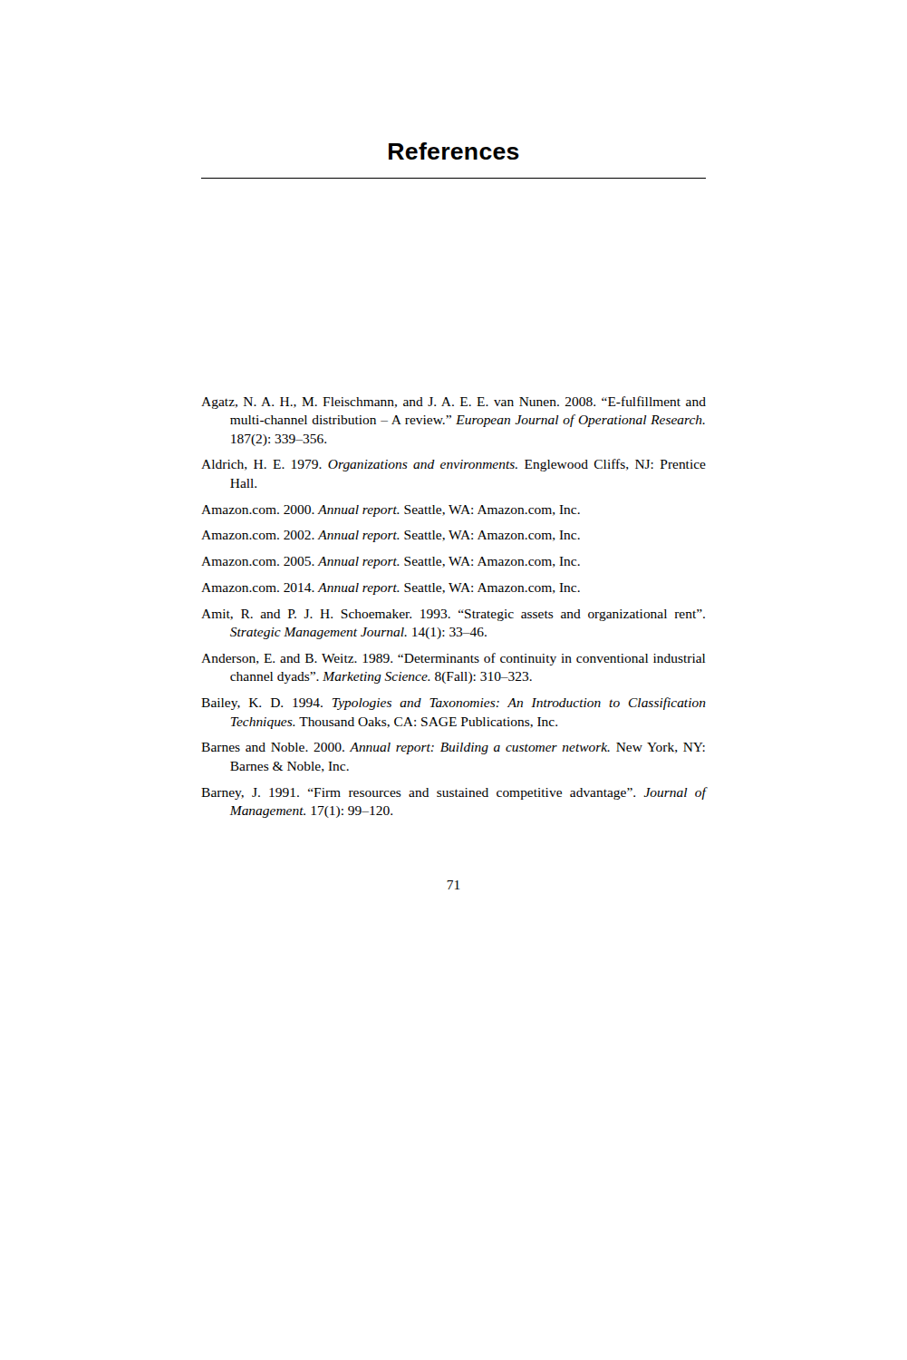References
Agatz, N. A. H., M. Fleischmann, and J. A. E. E. van Nunen. 2008. “E-fulfillment and multi-channel distribution – A review.” European Journal of Operational Research. 187(2): 339–356.
Aldrich, H. E. 1979. Organizations and environments. Englewood Cliffs, NJ: Prentice Hall.
Amazon.com. 2000. Annual report. Seattle, WA: Amazon.com, Inc.
Amazon.com. 2002. Annual report. Seattle, WA: Amazon.com, Inc.
Amazon.com. 2005. Annual report. Seattle, WA: Amazon.com, Inc.
Amazon.com. 2014. Annual report. Seattle, WA: Amazon.com, Inc.
Amit, R. and P. J. H. Schoemaker. 1993. “Strategic assets and organizational rent”. Strategic Management Journal. 14(1): 33–46.
Anderson, E. and B. Weitz. 1989. “Determinants of continuity in conventional industrial channel dyads”. Marketing Science. 8(Fall): 310–323.
Bailey, K. D. 1994. Typologies and Taxonomies: An Introduction to Classification Techniques. Thousand Oaks, CA: SAGE Publications, Inc.
Barnes and Noble. 2000. Annual report: Building a customer network. New York, NY: Barnes & Noble, Inc.
Barney, J. 1991. “Firm resources and sustained competitive advantage”. Journal of Management. 17(1): 99–120.
71